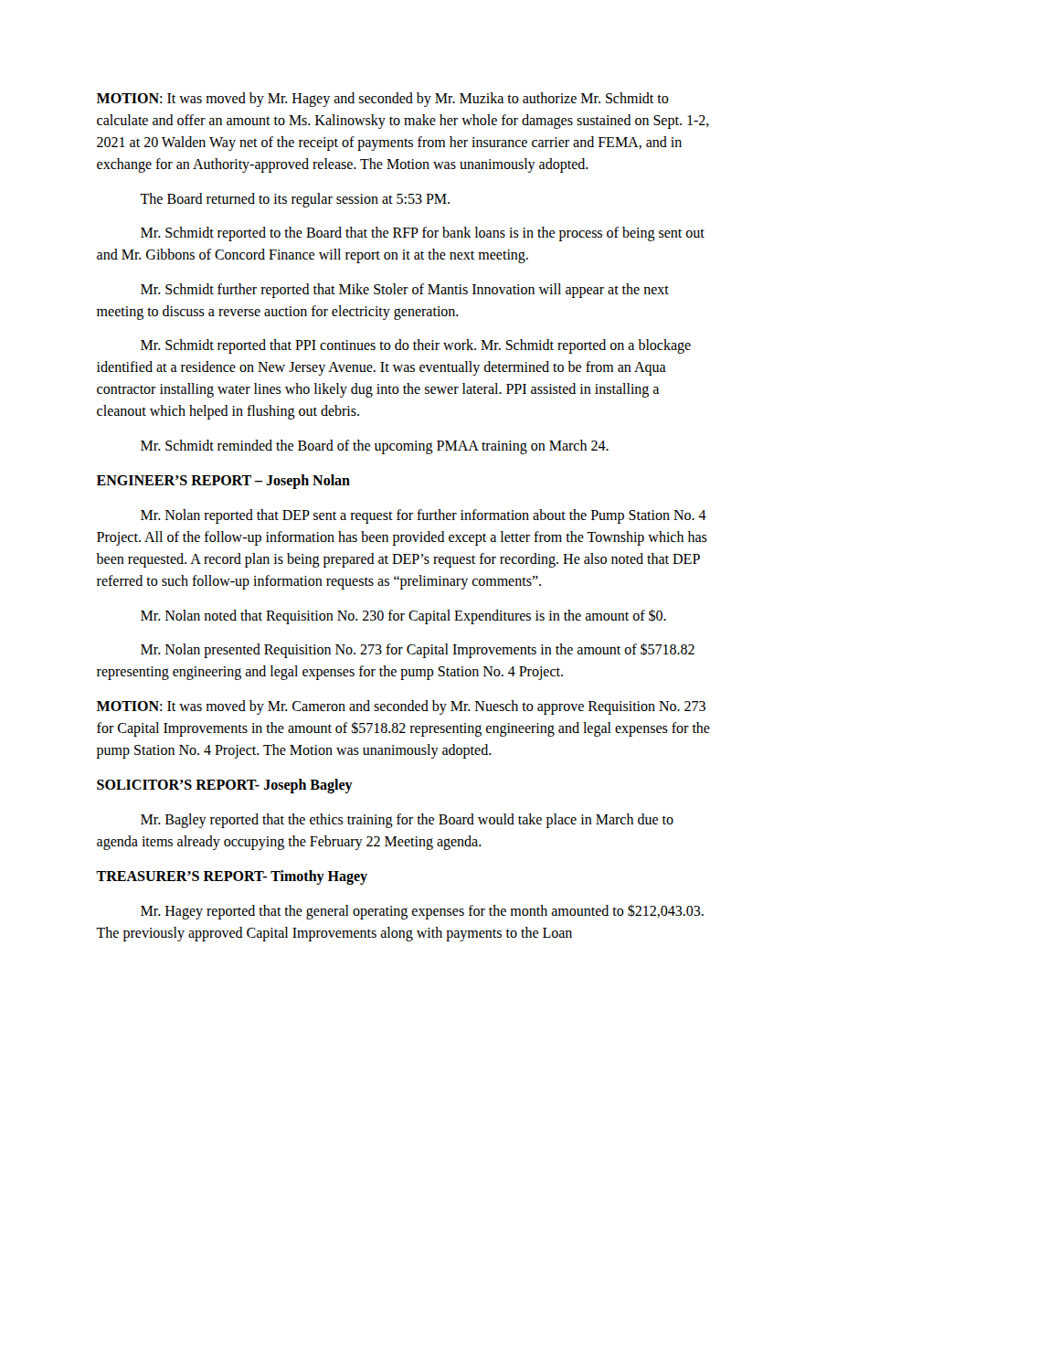MOTION: It was moved by Mr. Hagey and seconded by Mr. Muzika to authorize Mr. Schmidt to calculate and offer an amount to Ms. Kalinowsky to make her whole for damages sustained on Sept. 1-2, 2021 at 20 Walden Way net of the receipt of payments from her insurance carrier and FEMA, and in exchange for an Authority-approved release. The Motion was unanimously adopted.
The Board returned to its regular session at 5:53 PM.
Mr. Schmidt reported to the Board that the RFP for bank loans is in the process of being sent out and Mr. Gibbons of Concord Finance will report on it at the next meeting.
Mr. Schmidt further reported that Mike Stoler of Mantis Innovation will appear at the next meeting to discuss a reverse auction for electricity generation.
Mr. Schmidt reported that PPI continues to do their work. Mr. Schmidt reported on a blockage identified at a residence on New Jersey Avenue. It was eventually determined to be from an Aqua contractor installing water lines who likely dug into the sewer lateral. PPI assisted in installing a cleanout which helped in flushing out debris.
Mr. Schmidt reminded the Board of the upcoming PMAA training on March 24.
ENGINEER’S REPORT – Joseph Nolan
Mr. Nolan reported that DEP sent a request for further information about the Pump Station No. 4 Project. All of the follow-up information has been provided except a letter from the Township which has been requested. A record plan is being prepared at DEP’s request for recording. He also noted that DEP referred to such follow-up information requests as “preliminary comments”.
Mr. Nolan noted that Requisition No. 230 for Capital Expenditures is in the amount of $0.
Mr. Nolan presented Requisition No. 273 for Capital Improvements in the amount of $5718.82 representing engineering and legal expenses for the pump Station No. 4 Project.
MOTION: It was moved by Mr. Cameron and seconded by Mr. Nuesch to approve Requisition No. 273 for Capital Improvements in the amount of $5718.82 representing engineering and legal expenses for the pump Station No. 4 Project. The Motion was unanimously adopted.
SOLICITOR’S REPORT- Joseph Bagley
Mr. Bagley reported that the ethics training for the Board would take place in March due to agenda items already occupying the February 22 Meeting agenda.
TREASURER’S REPORT- Timothy Hagey
Mr. Hagey reported that the general operating expenses for the month amounted to $212,043.03. The previously approved Capital Improvements along with payments to the Loan